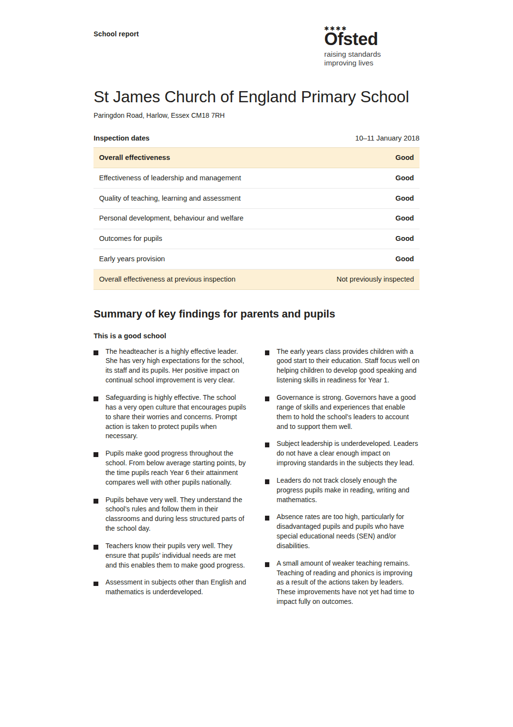School report
✱✱✱✱
Ofsted
raising standards
improving lives
St James Church of England Primary School
Paringdon Road, Harlow, Essex CM18 7RH
Inspection dates 10–11 January 2018
| Overall effectiveness | Good |
| Effectiveness of leadership and management | Good |
| Quality of teaching, learning and assessment | Good |
| Personal development, behaviour and welfare | Good |
| Outcomes for pupils | Good |
| Early years provision | Good |
| Overall effectiveness at previous inspection | Not previously inspected |
Summary of key findings for parents and pupils
This is a good school
The headteacher is a highly effective leader. She has very high expectations for the school, its staff and its pupils. Her positive impact on continual school improvement is very clear.
Safeguarding is highly effective. The school has a very open culture that encourages pupils to share their worries and concerns. Prompt action is taken to protect pupils when necessary.
Pupils make good progress throughout the school. From below average starting points, by the time pupils reach Year 6 their attainment compares well with other pupils nationally.
Pupils behave very well. They understand the school’s rules and follow them in their classrooms and during less structured parts of the school day.
Teachers know their pupils very well. They ensure that pupils’ individual needs are met and this enables them to make good progress.
Assessment in subjects other than English and mathematics is underdeveloped.
The early years class provides children with a good start to their education. Staff focus well on helping children to develop good speaking and listening skills in readiness for Year 1.
Governance is strong. Governors have a good range of skills and experiences that enable them to hold the school’s leaders to account and to support them well.
Subject leadership is underdeveloped. Leaders do not have a clear enough impact on improving standards in the subjects they lead.
Leaders do not track closely enough the progress pupils make in reading, writing and mathematics.
Absence rates are too high, particularly for disadvantaged pupils and pupils who have special educational needs (SEN) and/or disabilities.
A small amount of weaker teaching remains. Teaching of reading and phonics is improving as a result of the actions taken by leaders. These improvements have not yet had time to impact fully on outcomes.